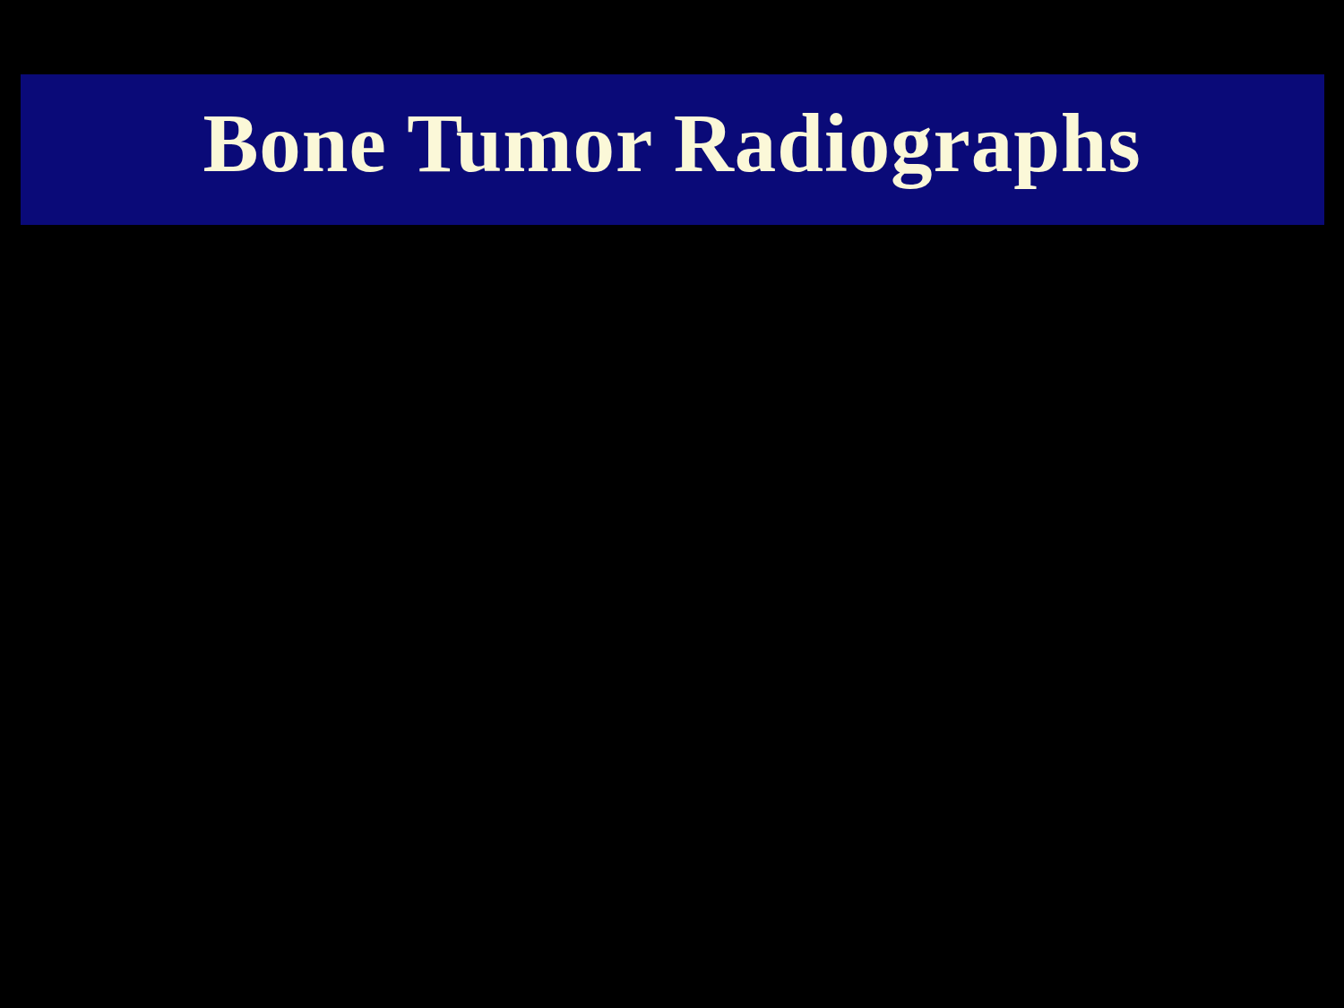Bone Tumor Radiographs